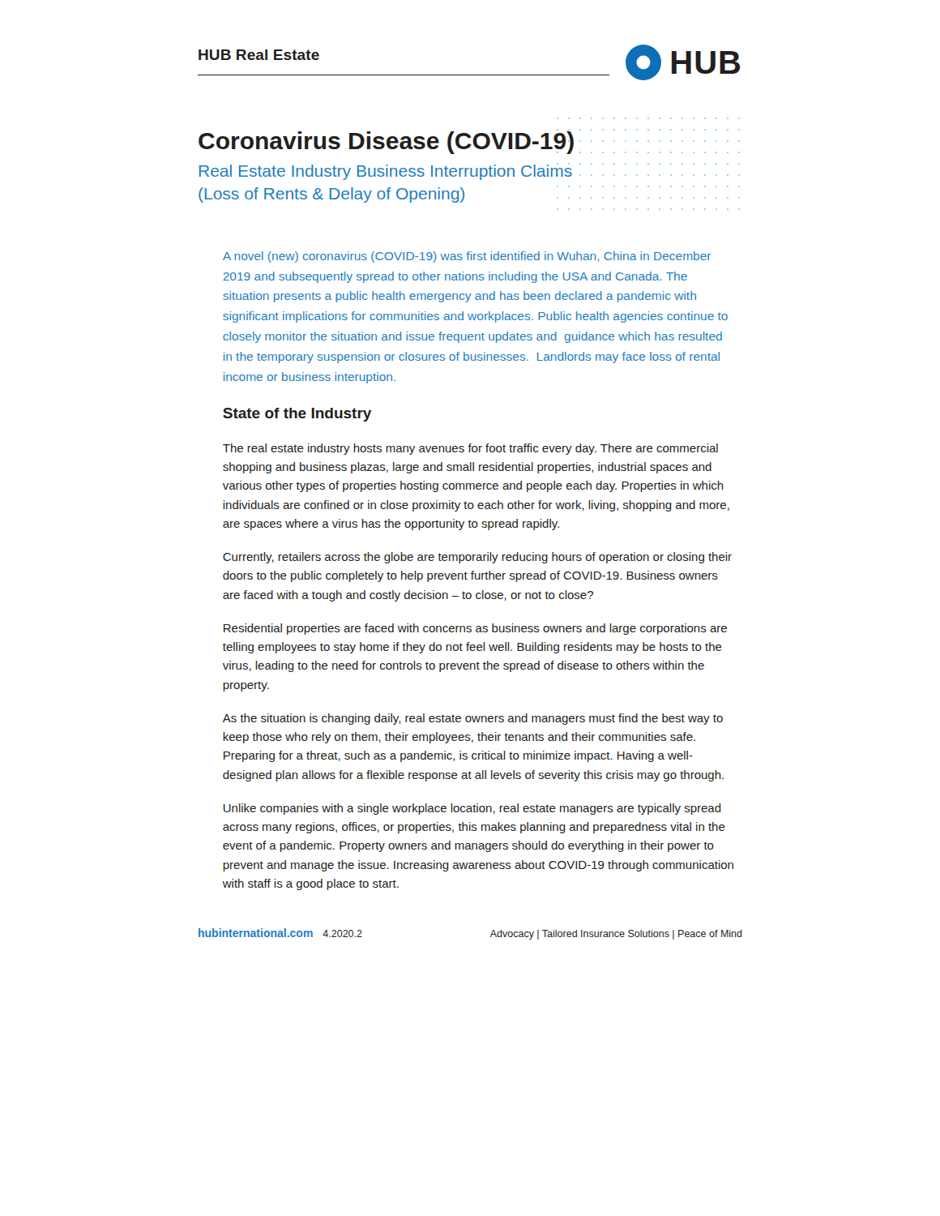HUB Real Estate
HUB
Coronavirus Disease (COVID-19)
Real Estate Industry Business Interruption Claims
(Loss of Rents & Delay of Opening)
A novel (new) coronavirus (COVID-19) was first identified in Wuhan, China in December 2019 and subsequently spread to other nations including the USA and Canada. The situation presents a public health emergency and has been declared a pandemic with significant implications for communities and workplaces. Public health agencies continue to closely monitor the situation and issue frequent updates and guidance which has resulted in the temporary suspension or closures of businesses. Landlords may face loss of rental income or business interuption.
State of the Industry
The real estate industry hosts many avenues for foot traffic every day. There are commercial shopping and business plazas, large and small residential properties, industrial spaces and various other types of properties hosting commerce and people each day. Properties in which individuals are confined or in close proximity to each other for work, living, shopping and more, are spaces where a virus has the opportunity to spread rapidly.
Currently, retailers across the globe are temporarily reducing hours of operation or closing their doors to the public completely to help prevent further spread of COVID-19. Business owners are faced with a tough and costly decision – to close, or not to close?
Residential properties are faced with concerns as business owners and large corporations are telling employees to stay home if they do not feel well. Building residents may be hosts to the virus, leading to the need for controls to prevent the spread of disease to others within the property.
As the situation is changing daily, real estate owners and managers must find the best way to keep those who rely on them, their employees, their tenants and their communities safe. Preparing for a threat, such as a pandemic, is critical to minimize impact. Having a well-designed plan allows for a flexible response at all levels of severity this crisis may go through.
Unlike companies with a single workplace location, real estate managers are typically spread across many regions, offices, or properties, this makes planning and preparedness vital in the event of a pandemic. Property owners and managers should do everything in their power to prevent and manage the issue. Increasing awareness about COVID-19 through communication with staff is a good place to start.
hubinternational.com 4.2020.2
Advocacy | Tailored Insurance Solutions | Peace of Mind